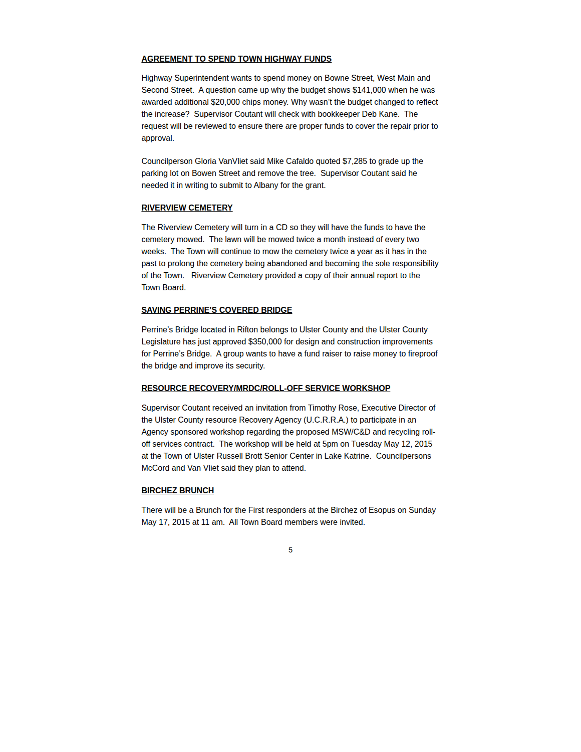AGREEMENT TO SPEND TOWN HIGHWAY FUNDS
Highway Superintendent wants to spend money on Bowne Street, West Main and Second Street. A question came up why the budget shows $141,000 when he was awarded additional $20,000 chips money. Why wasn’t the budget changed to reflect the increase? Supervisor Coutant will check with bookkeeper Deb Kane. The request will be reviewed to ensure there are proper funds to cover the repair prior to approval.
Councilperson Gloria VanVliet said Mike Cafaldo quoted $7,285 to grade up the parking lot on Bowen Street and remove the tree. Supervisor Coutant said he needed it in writing to submit to Albany for the grant.
RIVERVIEW CEMETERY
The Riverview Cemetery will turn in a CD so they will have the funds to have the cemetery mowed. The lawn will be mowed twice a month instead of every two weeks. The Town will continue to mow the cemetery twice a year as it has in the past to prolong the cemetery being abandoned and becoming the sole responsibility of the Town. Riverview Cemetery provided a copy of their annual report to the Town Board.
SAVING PERRINE’S COVERED BRIDGE
Perrine’s Bridge located in Rifton belongs to Ulster County and the Ulster County Legislature has just approved $350,000 for design and construction improvements for Perrine’s Bridge. A group wants to have a fund raiser to raise money to fireproof the bridge and improve its security.
RESOURCE RECOVERY/MRDC/ROLL-OFF SERVICE WORKSHOP
Supervisor Coutant received an invitation from Timothy Rose, Executive Director of the Ulster County resource Recovery Agency (U.C.R.R.A.) to participate in an Agency sponsored workshop regarding the proposed MSW/C&D and recycling roll-off services contract. The workshop will be held at 5pm on Tuesday May 12, 2015 at the Town of Ulster Russell Brott Senior Center in Lake Katrine. Councilpersons McCord and Van Vliet said they plan to attend.
BIRCHEZ BRUNCH
There will be a Brunch for the First responders at the Birchez of Esopus on Sunday May 17, 2015 at 11 am. All Town Board members were invited.
5